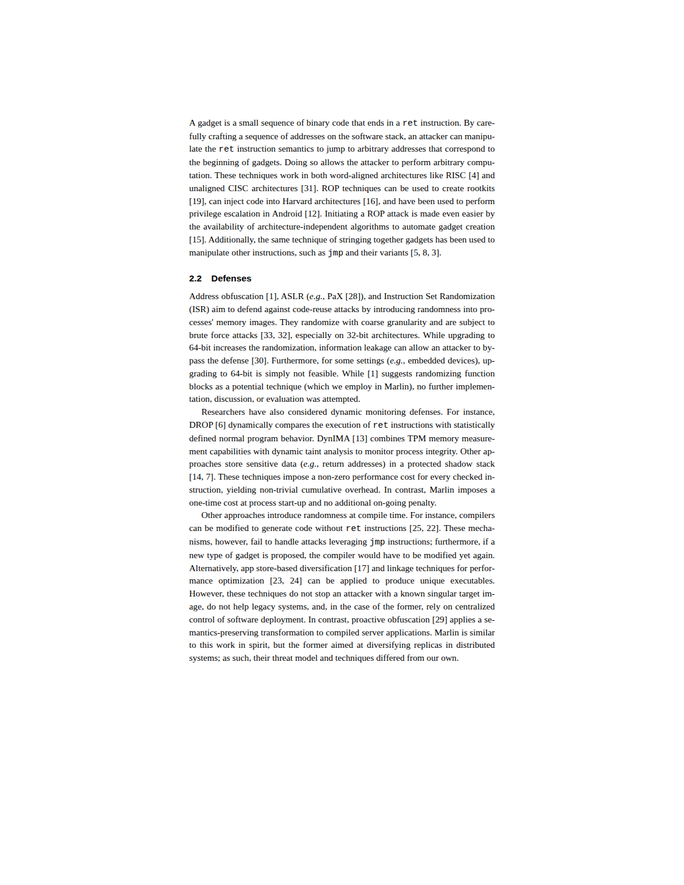A gadget is a small sequence of binary code that ends in a ret instruction. By carefully crafting a sequence of addresses on the software stack, an attacker can manipulate the ret instruction semantics to jump to arbitrary addresses that correspond to the beginning of gadgets. Doing so allows the attacker to perform arbitrary computation. These techniques work in both word-aligned architectures like RISC [4] and unaligned CISC architectures [31]. ROP techniques can be used to create rootkits [19], can inject code into Harvard architectures [16], and have been used to perform privilege escalation in Android [12]. Initiating a ROP attack is made even easier by the availability of architecture-independent algorithms to automate gadget creation [15]. Additionally, the same technique of stringing together gadgets has been used to manipulate other instructions, such as jmp and their variants [5, 8, 3].
2.2 Defenses
Address obfuscation [1], ASLR (e.g., PaX [28]), and Instruction Set Randomization (ISR) aim to defend against code-reuse attacks by introducing randomness into processes' memory images. They randomize with coarse granularity and are subject to brute force attacks [33, 32], especially on 32-bit architectures. While upgrading to 64-bit increases the randomization, information leakage can allow an attacker to bypass the defense [30]. Furthermore, for some settings (e.g., embedded devices), upgrading to 64-bit is simply not feasible. While [1] suggests randomizing function blocks as a potential technique (which we employ in Marlin), no further implementation, discussion, or evaluation was attempted.
Researchers have also considered dynamic monitoring defenses. For instance, DROP [6] dynamically compares the execution of ret instructions with statistically defined normal program behavior. DynIMA [13] combines TPM memory measurement capabilities with dynamic taint analysis to monitor process integrity. Other approaches store sensitive data (e.g., return addresses) in a protected shadow stack [14, 7]. These techniques impose a non-zero performance cost for every checked instruction, yielding non-trivial cumulative overhead. In contrast, Marlin imposes a one-time cost at process start-up and no additional on-going penalty.
Other approaches introduce randomness at compile time. For instance, compilers can be modified to generate code without ret instructions [25, 22]. These mechanisms, however, fail to handle attacks leveraging jmp instructions; furthermore, if a new type of gadget is proposed, the compiler would have to be modified yet again. Alternatively, app store-based diversification [17] and linkage techniques for performance optimization [23, 24] can be applied to produce unique executables. However, these techniques do not stop an attacker with a known singular target image, do not help legacy systems, and, in the case of the former, rely on centralized control of software deployment. In contrast, proactive obfuscation [29] applies a semantics-preserving transformation to compiled server applications. Marlin is similar to this work in spirit, but the former aimed at diversifying replicas in distributed systems; as such, their threat model and techniques differed from our own.